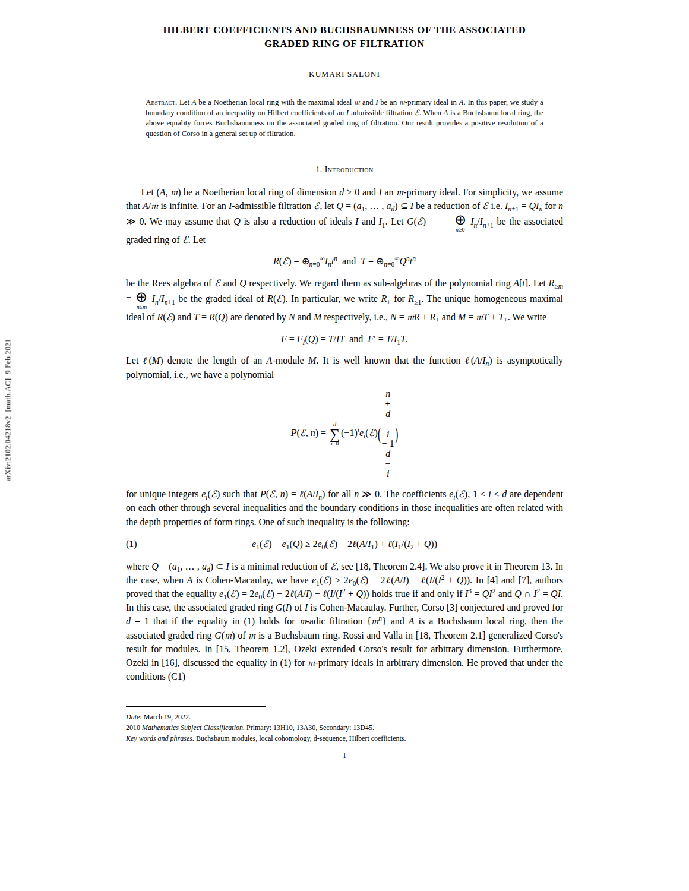arXiv:2102.04218v2 [math.AC] 9 Feb 2021
Hilbert coefficients and Buchsbaumness of the associated
graded ring of filtration
Kumari Saloni
Abstract. Let A be a Noetherian local ring with the maximal ideal 𝔪 and I be an 𝔪-primary ideal in A. In this paper, we study a boundary condition of an inequality on Hilbert coefficients of an I-admissible filtration ℰ. When A is a Buchsbaum local ring, the above equality forces Buchsbaumness on the associated graded ring of filtration. Our result provides a positive resolution of a question of Corso in a general set up of filtration.
1. Introduction
Let (A, 𝔪) be a Noetherian local ring of dimension d > 0 and I an 𝔪-primary ideal. For simplicity, we assume that A/𝔪 is infinite. For an I-admissible filtration ℰ, let Q = (a1, … , ad) ⊆ I be a reduction of ℰ i.e. In+1 = QIn for n ≫ 0. We may assume that Q is also a reduction of ideals I and I1. Let G(ℰ) = ⊕n≥0 In/In+1 be the associated graded ring of ℰ. Let
R(ℰ) = ⊕n=0∞Intn and T = ⊕n=0∞Qntn
be the Rees algebra of ℰ and Q respectively. We regard them as sub-algebras of the polynomial ring A[t]. Let R≥m = ⊕n≥m In/In+1 be the graded ideal of R(ℰ). In particular, we write R+ for R≥1. The unique homogeneous maximal ideal of R(ℰ) and T = R(Q) are denoted by N and M respectively, i.e., N = 𝔪R + R+ and M = 𝔪T + T+. We write
F = FI(Q) = T/IT and F′ = T/I1T.
Let ℓ(M) denote the length of an A-module M. It is well known that the function ℓ(A/In) is asymptotically polynomial, i.e., we have a polynomial
P(ℰ, n) = d∑i=0(−1)iei(ℰ)n + d − i − 1 d − i
for unique integers ei(ℰ) such that P(ℰ, n) = ℓ(A/In) for all n ≫ 0. The coefficients ei(ℰ), 1 ≤ i ≤ d are dependent on each other through several inequalities and the boundary conditions in those inequalities are often related with the depth properties of form rings. One of such inequality is the following:
(1)
e1(ℰ) − e1(Q) ≥ 2e0(ℰ) − 2ℓ(A/I1) + ℓ(I1/(I2 + Q))
where Q = (a1, … , ad) ⊂ I is a minimal reduction of ℰ, see [18, Theorem 2.4]. We also prove it in Theorem 13. In the case, when A is Cohen-Macaulay, we have e1(ℰ) ≥ 2e0(ℰ) − 2ℓ(A/I) − ℓ(I/(I2 + Q)). In [4] and [7], authors proved that the equality e1(ℰ) = 2e0(ℰ) − 2ℓ(A/I) − ℓ(I/(I2 + Q)) holds true if and only if I3 = QI2 and Q ∩ I2 = QI. In this case, the associated graded ring G(I) of I is Cohen-Macaulay. Further, Corso [3] conjectured and proved for d = 1 that if the equality in (1) holds for 𝔪-adic filtration {𝔪n} and A is a Buchsbaum local ring, then the associated graded ring G(𝔪) of 𝔪 is a Buchsbaum ring. Rossi and Valla in [18, Theorem 2.1] generalized Corso's result for modules. In [15, Theorem 1.2], Ozeki extended Corso's result for arbitrary dimension. Furthermore, Ozeki in [16], discussed the equality in (1) for 𝔪-primary ideals in arbitrary dimension. He proved that under the conditions (C1)
Date: March 19, 2022.
2010 Mathematics Subject Classification. Primary: 13H10, 13A30, Secondary: 13D45.
Key words and phrases. Buchsbaum modules, local cohomology, d-sequence, Hilbert coefficients.
1